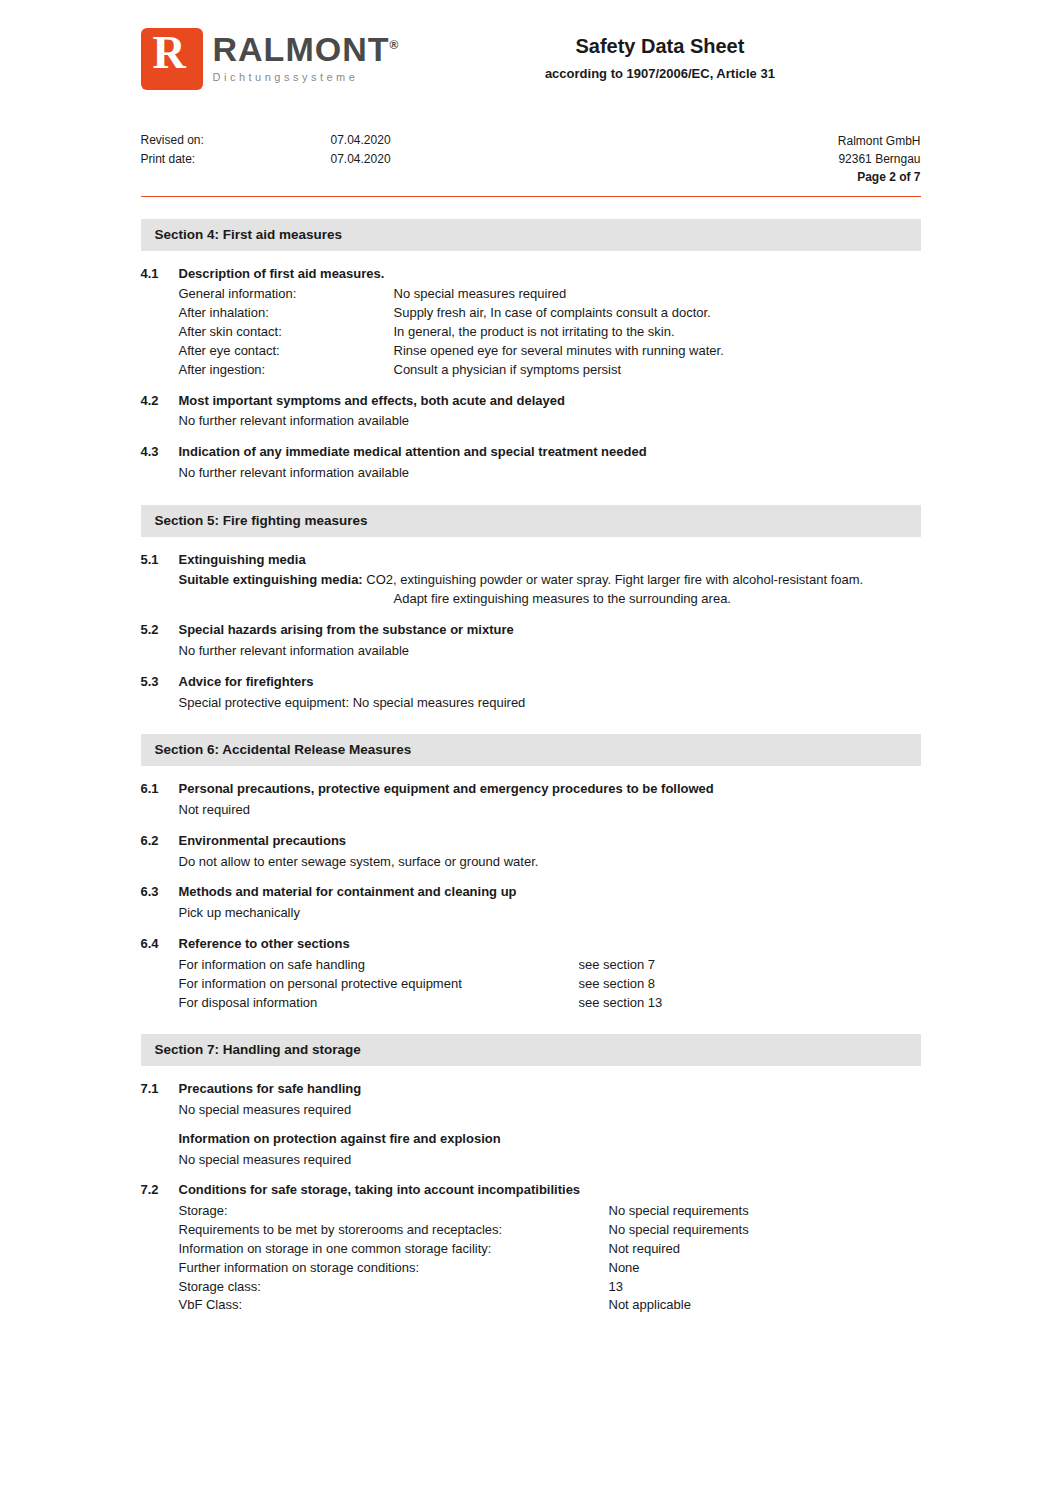RALMONT®
Dichtungssysteme
Safety Data Sheet
according to 1907/2006/EC, Article 31
| Revised on: | 07.04.2020 |
| Print date: | 07.04.2020 |
Ralmont GmbH
92361 Berngau
Page 2 of 7
Section 4: First aid measures
4.1
Description of first aid measures.
General information:
No special measures required
After inhalation:
Supply fresh air, In case of complaints consult a doctor.
After skin contact:
In general, the product is not irritating to the skin.
After eye contact:
Rinse opened eye for several minutes with running water.
After ingestion:
Consult a physician if symptoms persist
4.2
Most important symptoms and effects, both acute and delayed
No further relevant information available
4.3
Indication of any immediate medical attention and special treatment needed
No further relevant information available
Section 5: Fire fighting measures
5.1
Extinguishing media
Suitable extinguishing media: CO2, extinguishing powder or water spray. Fight larger fire with alcohol-resistant foam. Adapt fire extinguishing measures to the surrounding area.
5.2
Special hazards arising from the substance or mixture
No further relevant information available
5.3
Advice for firefighters
Special protective equipment: No special measures required
Section 6: Accidental Release Measures
6.1
Personal precautions, protective equipment and emergency procedures to be followed
Not required
6.2
Environmental precautions
Do not allow to enter sewage system, surface or ground water.
6.3
Methods and material for containment and cleaning up
Pick up mechanically
6.4
Reference to other sections
For information on safe handling
see section 7
For information on personal protective equipment
see section 8
For disposal information
see section 13
Section 7: Handling and storage
7.1
Precautions for safe handling
No special measures required
Information on protection against fire and explosion
No special measures required
7.2
Conditions for safe storage, taking into account incompatibilities
Storage:
No special requirements
Requirements to be met by storerooms and receptacles:
No special requirements
Information on storage in one common storage facility:
Not required
Further information on storage conditions:
None
Storage class:
13
VbF Class:
Not applicable